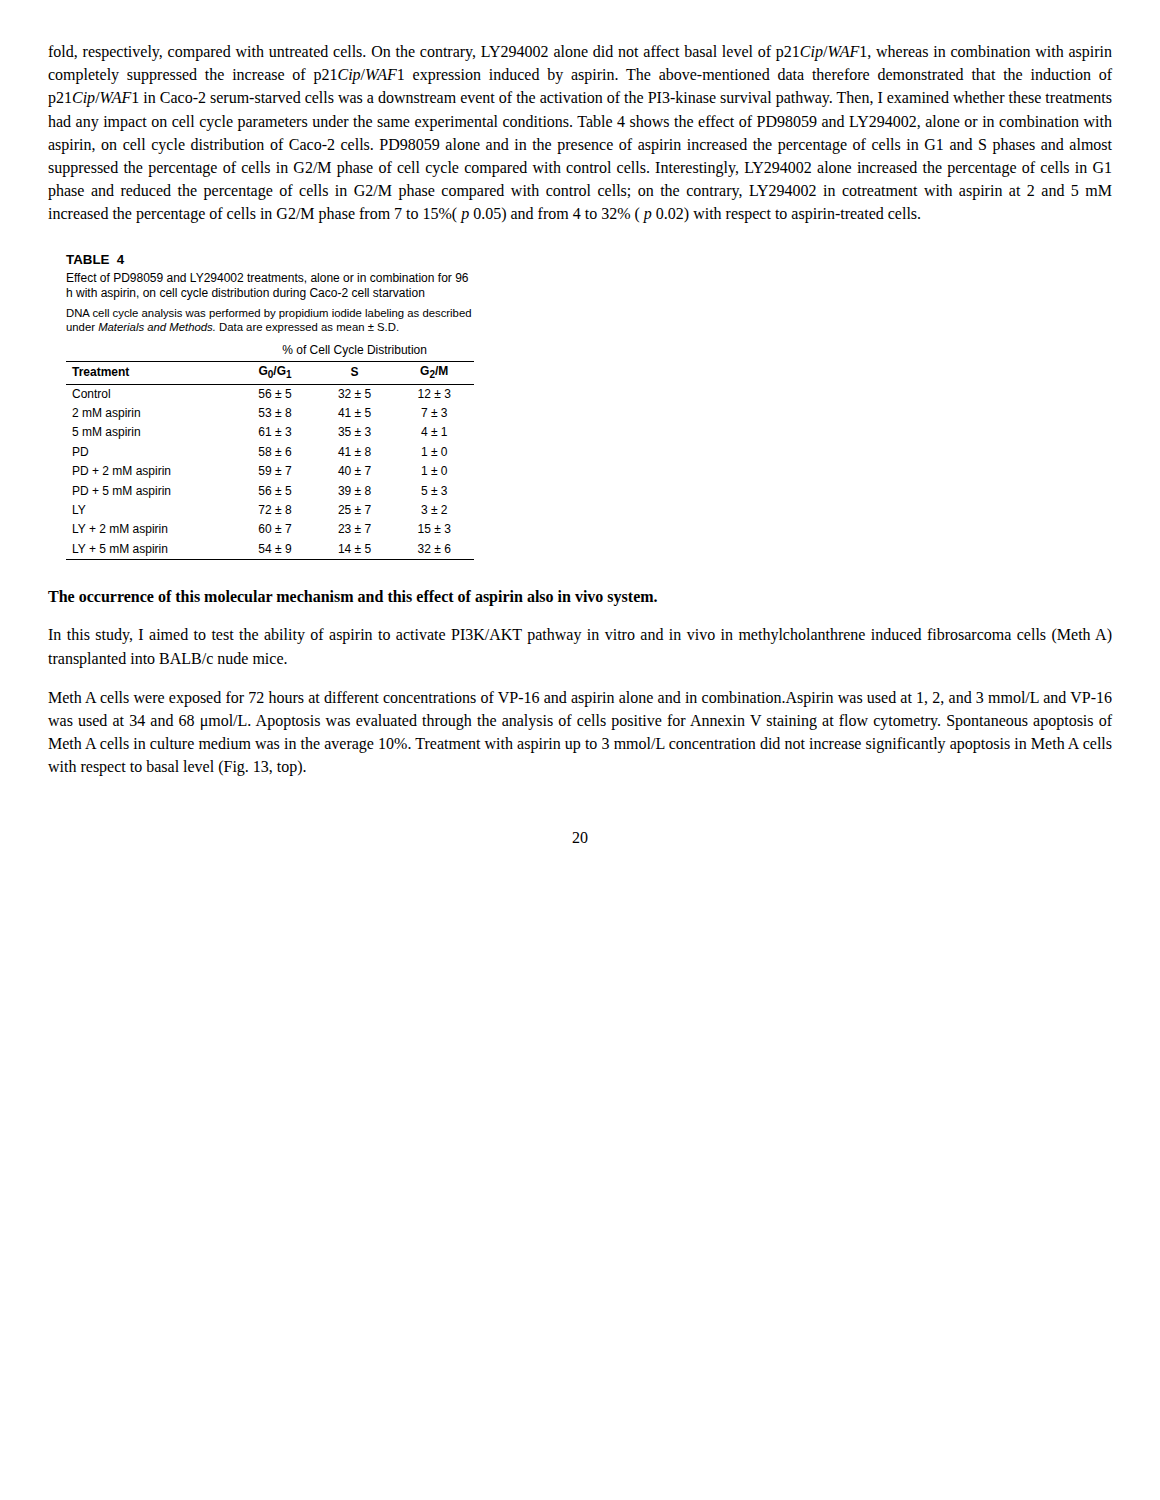fold, respectively, compared with untreated cells. On the contrary, LY294002 alone did not affect basal level of p21Cip/WAF1, whereas in combination with aspirin completely suppressed the increase of p21Cip/WAF1 expression induced by aspirin. The above-mentioned data therefore demonstrated that the induction of p21Cip/WAF1 in Caco-2 serum-starved cells was a downstream event of the activation of the PI3-kinase survival pathway. Then, I examined whether these treatments had any impact on cell cycle parameters under the same experimental conditions. Table 4 shows the effect of PD98059 and LY294002, alone or in combination with aspirin, on cell cycle distribution of Caco-2 cells. PD98059 alone and in the presence of aspirin increased the percentage of cells in G1 and S phases and almost suppressed the percentage of cells in G2/M phase of cell cycle compared with control cells. Interestingly, LY294002 alone increased the percentage of cells in G1 phase and reduced the percentage of cells in G2/M phase compared with control cells; on the contrary, LY294002 in cotreatment with aspirin at 2 and 5 mM increased the percentage of cells in G2/M phase from 7 to 15%( p 0.05) and from 4 to 32% ( p 0.02) with respect to aspirin-treated cells.
TABLE 4
Effect of PD98059 and LY294002 treatments, alone or in combination for 96 h with aspirin, on cell cycle distribution during Caco-2 cell starvation
DNA cell cycle analysis was performed by propidium iodide labeling as described under Materials and Methods. Data are expressed as mean ± S.D.
| | % of Cell Cycle Distribution |
| --- | --- |
| Treatment | G 0 /G 1 | S | G 2 /M |
| Control | 56 ± 5 | 32 ± 5 | 12 ± 3 |
| 2 mM aspirin | 53 ± 8 | 41 ± 5 | 7 ± 3 |
| 5 mM aspirin | 61 ± 3 | 35 ± 3 | 4 ± 1 |
| PD | 58 ± 6 | 41 ± 8 | 1 ± 0 |
| PD + 2 mM aspirin | 59 ± 7 | 40 ± 7 | 1 ± 0 |
| PD + 5 mM aspirin | 56 ± 5 | 39 ± 8 | 5 ± 3 |
| LY | 72 ± 8 | 25 ± 7 | 3 ± 2 |
| LY + 2 mM aspirin | 60 ± 7 | 23 ± 7 | 15 ± 3 |
| LY + 5 mM aspirin | 54 ± 9 | 14 ± 5 | 32 ± 6 |
The occurrence of this molecular mechanism and this effect of aspirin also in vivo system.
In this study, I aimed to test the ability of aspirin to activate PI3K/AKT pathway in vitro and in vivo in methylcholanthrene induced fibrosarcoma cells (Meth A) transplanted into BALB/c nude mice.
Meth A cells were exposed for 72 hours at different concentrations of VP-16 and aspirin alone and in combination.Aspirin was used at 1, 2, and 3 mmol/L and VP-16 was used at 34 and 68 μmol/L. Apoptosis was evaluated through the analysis of cells positive for Annexin V staining at flow cytometry. Spontaneous apoptosis of Meth A cells in culture medium was in the average 10%. Treatment with aspirin up to 3 mmol/L concentration did not increase significantly apoptosis in Meth A cells with respect to basal level (Fig. 13, top).
20